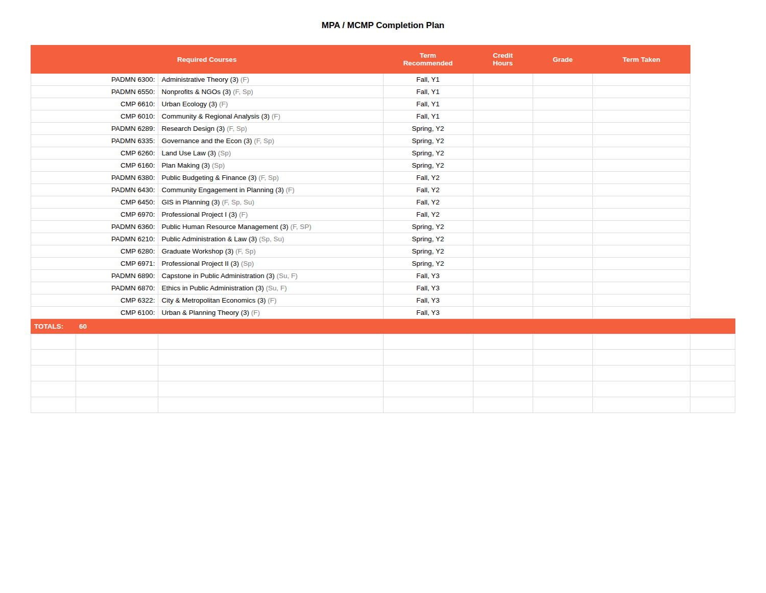MPA / MCMP Completion Plan
| Required Courses | Term Recommended | Credit Hours | Grade | Term Taken |
| --- | --- | --- | --- | --- |
| | PADMN 6300: | Administrative Theory (3) (F) | Fall, Y1 | | | |
| | PADMN 6550: | Nonprofits & NGOs (3) (F, Sp) | Fall, Y1 | | | |
| | CMP 6610: | Urban Ecology (3) (F) | Fall, Y1 | | | |
| | CMP 6010: | Community & Regional Analysis (3) (F) | Fall, Y1 | | | |
| | PADMN 6289: | Research Design (3) (F, Sp) | Spring, Y2 | | | |
| | PADMN 6335: | Governance and the Econ (3) (F, Sp) | Spring, Y2 | | | |
| | CMP 6260: | Land Use Law (3) (Sp) | Spring, Y2 | | | |
| | CMP 6160: | Plan Making (3) (Sp) | Spring, Y2 | | | |
| | PADMN 6380: | Public Budgeting & Finance (3) (F, Sp) | Fall, Y2 | | | |
| | PADMN 6430: | Community Engagement in Planning (3) (F) | Fall, Y2 | | | |
| | CMP 6450: | GIS in Planning (3) (F, Sp, Su) | Fall, Y2 | | | |
| | CMP 6970: | Professional Project I (3) (F) | Fall, Y2 | | | |
| | PADMN 6360: | Public Human Resource Management (3) (F, SP) | Spring, Y2 | | | |
| | PADMN 6210: | Public Administration & Law (3) (Sp, Su) | Spring, Y2 | | | |
| | CMP 6280: | Graduate Workshop (3) (F, Sp) | Spring, Y2 | | | |
| | CMP 6971: | Professional Project II (3) (Sp) | Spring, Y2 | | | |
| | PADMN 6890: | Capstone in Public Administration (3) (Su, F) | Fall, Y3 | | | |
| | PADMN 6870: | Ethics in Public Administration (3) (Su, F) | Fall, Y3 | | | |
| | CMP 6322: | City & Metropolitan Economics (3) (F) | Fall, Y3 | | | |
| | CMP 6100: | Urban & Planning Theory (3) (F) | Fall, Y3 | | | |
| TOTALS: | 60 | | | | | | |